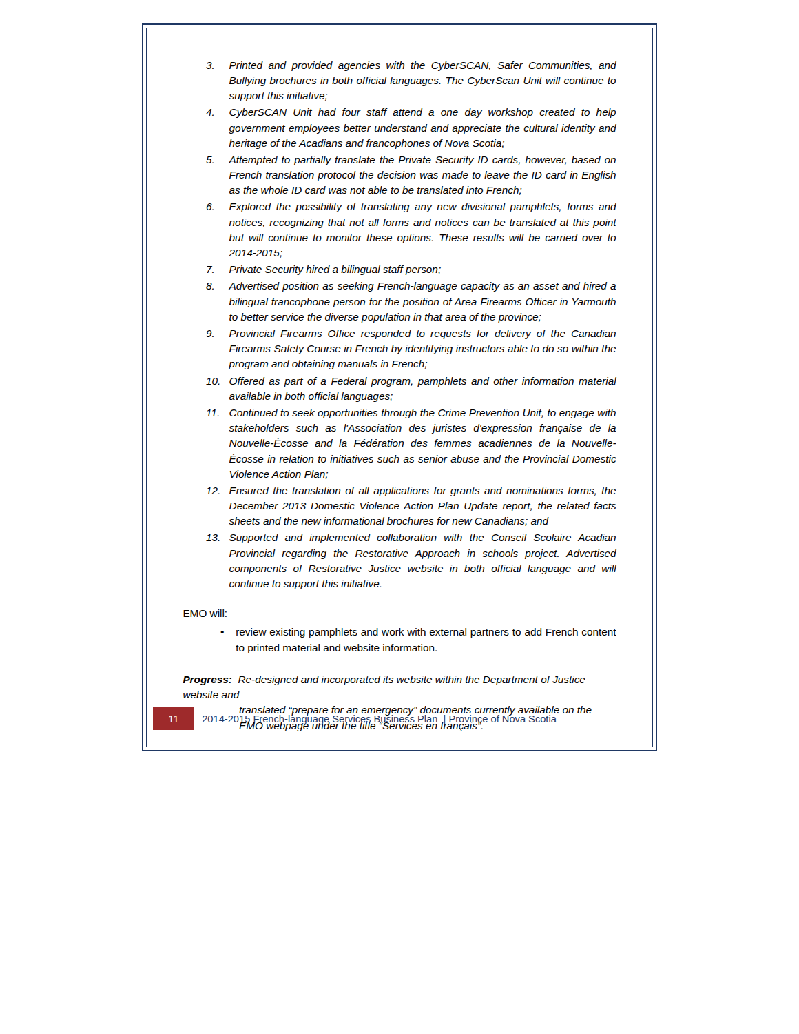Printed and provided agencies with the CyberSCAN, Safer Communities, and Bullying brochures in both official languages. The CyberScan Unit will continue to support this initiative;
CyberSCAN Unit had four staff attend a one day workshop created to help government employees better understand and appreciate the cultural identity and heritage of the Acadians and francophones of Nova Scotia;
Attempted to partially translate the Private Security ID cards, however, based on French translation protocol the decision was made to leave the ID card in English as the whole ID card was not able to be translated into French;
Explored the possibility of translating any new divisional pamphlets, forms and notices, recognizing that not all forms and notices can be translated at this point but will continue to monitor these options. These results will be carried over to 2014-2015;
Private Security hired a bilingual staff person;
Advertised position as seeking French-language capacity as an asset and hired a bilingual francophone person for the position of Area Firearms Officer in Yarmouth to better service the diverse population in that area of the province;
Provincial Firearms Office responded to requests for delivery of the Canadian Firearms Safety Course in French by identifying instructors able to do so within the program and obtaining manuals in French;
Offered as part of a Federal program, pamphlets and other information material available in both official languages;
Continued to seek opportunities through the Crime Prevention Unit, to engage with stakeholders such as l'Association des juristes d'expression française de la Nouvelle-Écosse and la Fédération des femmes acadiennes de la Nouvelle-Écosse in relation to initiatives such as senior abuse and the Provincial Domestic Violence Action Plan;
Ensured the translation of all applications for grants and nominations forms, the December 2013 Domestic Violence Action Plan Update report, the related facts sheets and the new informational brochures for new Canadians; and
Supported and implemented collaboration with the Conseil Scolaire Acadian Provincial regarding the Restorative Approach in schools project. Advertised components of Restorative Justice website in both official language and will continue to support this initiative.
EMO will:
review existing pamphlets and work with external partners to add French content to printed material and website information.
Progress: Re-designed and incorporated its website within the Department of Justice website and translated “prepare for an emergency” documents currently available on the EMO webpage under the title “Services en français”.
11
2014-2015 French-language Services Business Plan | Province of Nova Scotia